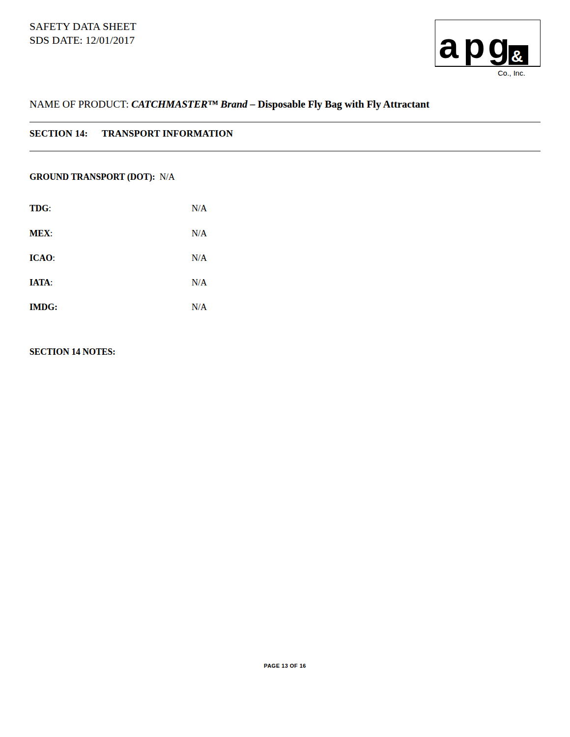SAFETY DATA SHEET
SDS DATE: 12/01/2017
a p g & Co., Inc.
NAME OF PRODUCT: CATCHMASTER™ Brand – Disposable Fly Bag with Fly Attractant
SECTION 14: TRANSPORT INFORMATION
GROUND TRANSPORT (DOT): N/A
| TDG : | N/A |
| MEX : | N/A |
| ICAO : | N/A |
| IATA : | N/A |
| IMDG: | N/A |
SECTION 14 NOTES:
PAGE 13 OF 16